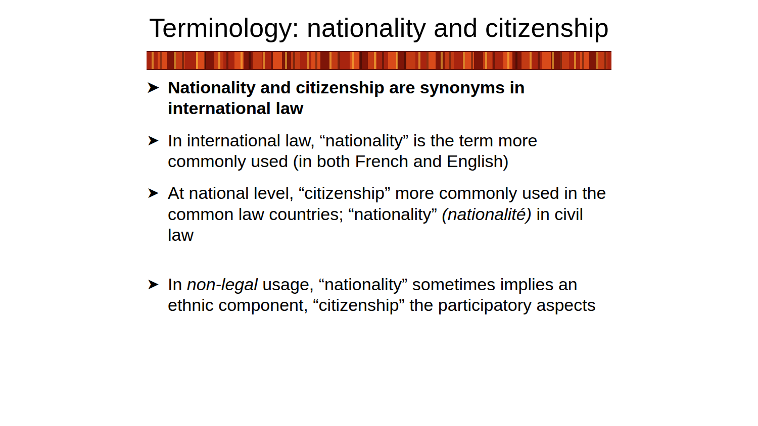Terminology: nationality and citizenship
Nationality and citizenship are synonyms in international law
In international law, “nationality” is the term more commonly used (in both French and English)
At national level, “citizenship” more commonly used in the common law countries; “nationality” (nationalité) in civil law
In non-legal usage, “nationality” sometimes implies an ethnic component, “citizenship” the participatory aspects